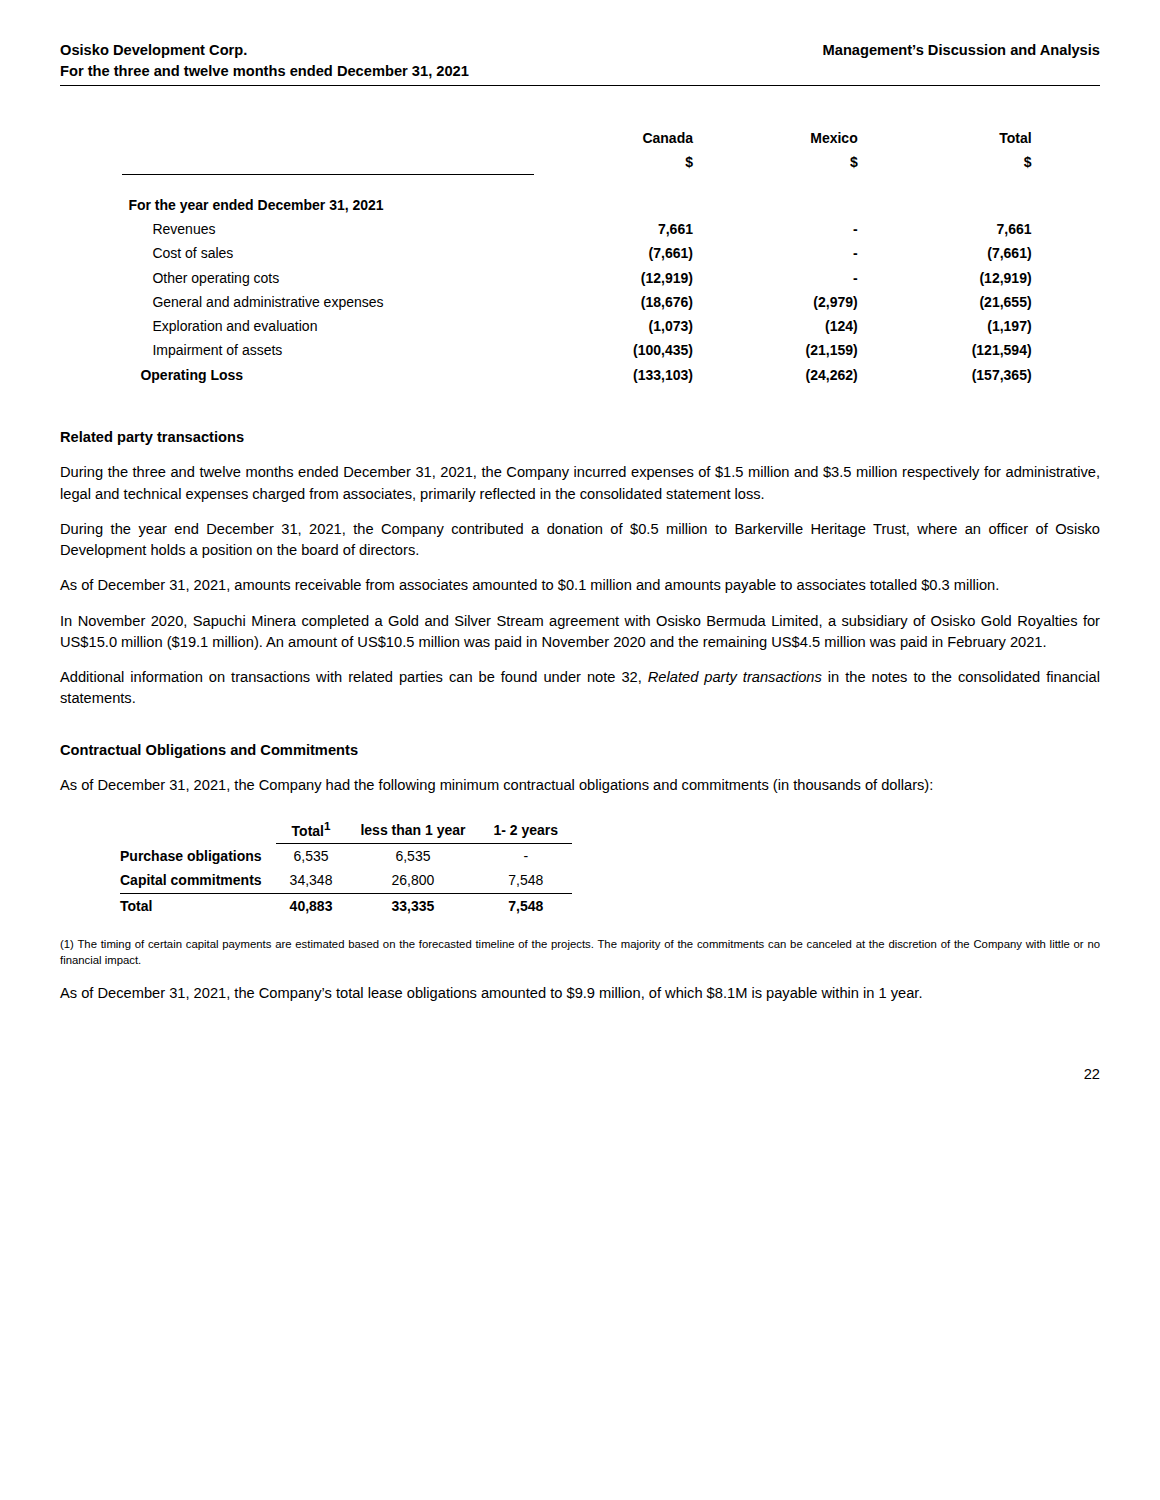Osisko Development Corp.
For the three and twelve months ended December 31, 2021
Management’s Discussion and Analysis
| | Canada | Mexico | Total |
| | $ | $ | $ |
| For the year ended December 31, 2021 | | | |
| Revenues | 7,661 | - | 7,661 |
| Cost of sales | (7,661) | - | (7,661) |
| Other operating cots | (12,919) | - | (12,919) |
| General and administrative expenses | (18,676) | (2,979) | (21,655) |
| Exploration and evaluation | (1,073) | (124) | (1,197) |
| Impairment of assets | (100,435) | (21,159) | (121,594) |
| Operating Loss | (133,103) | (24,262) | (157,365) |
Related party transactions
During the three and twelve months ended December 31, 2021, the Company incurred expenses of $1.5 million and $3.5 million respectively for administrative, legal and technical expenses charged from associates, primarily reflected in the consolidated statement loss.
During the year end December 31, 2021, the Company contributed a donation of $0.5 million to Barkerville Heritage Trust, where an officer of Osisko Development holds a position on the board of directors.
As of December 31, 2021, amounts receivable from associates amounted to $0.1 million and amounts payable to associates totalled $0.3 million.
In November 2020, Sapuchi Minera completed a Gold and Silver Stream agreement with Osisko Bermuda Limited, a subsidiary of Osisko Gold Royalties for US$15.0 million ($19.1 million). An amount of US$10.5 million was paid in November 2020 and the remaining US$4.5 million was paid in February 2021.
Additional information on transactions with related parties can be found under note 32, Related party transactions in the notes to the consolidated financial statements.
Contractual Obligations and Commitments
As of December 31, 2021, the Company had the following minimum contractual obligations and commitments (in thousands of dollars):
| | Total 1 | less than 1 year | 1- 2 years |
| Purchase obligations | 6,535 | 6,535 | - |
| Capital commitments | 34,348 | 26,800 | 7,548 |
| Total | 40,883 | 33,335 | 7,548 |
(1) The timing of certain capital payments are estimated based on the forecasted timeline of the projects. The majority of the commitments can be canceled at the discretion of the Company with little or no financial impact.
As of December 31, 2021, the Company’s total lease obligations amounted to $9.9 million, of which $8.1M is payable within in 1 year.
22